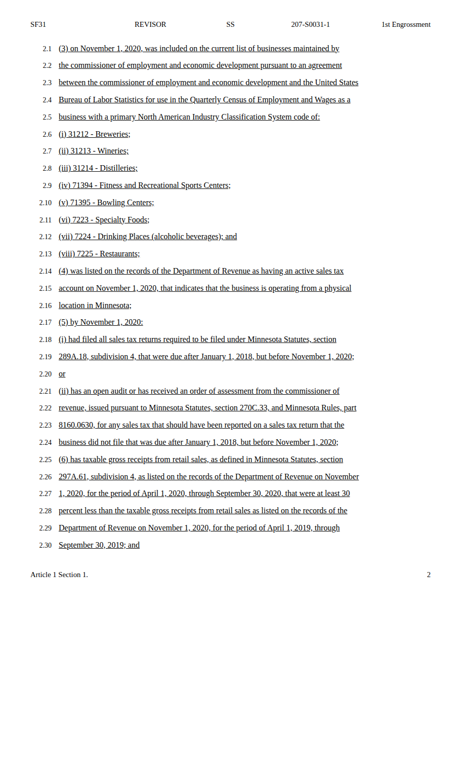SF31
REVISOR
SS
207-S0031-1
1st Engrossment
2.1
(3) on November 1, 2020, was included on the current list of businesses maintained by
2.2
the commissioner of employment and economic development pursuant to an agreement
2.3
between the commissioner of employment and economic development and the United States
2.4
Bureau of Labor Statistics for use in the Quarterly Census of Employment and Wages as a
2.5
business with a primary North American Industry Classification System code of:
2.6
(i) 31212 - Breweries;
2.7
(ii) 31213 - Wineries;
2.8
(iii) 31214 - Distilleries;
2.9
(iv) 71394 - Fitness and Recreational Sports Centers;
2.10
(v) 71395 - Bowling Centers;
2.11
(vi) 7223 - Specialty Foods;
2.12
(vii) 7224 - Drinking Places (alcoholic beverages); and
2.13
(viii) 7225 - Restaurants;
2.14
(4) was listed on the records of the Department of Revenue as having an active sales tax
2.15
account on November 1, 2020, that indicates that the business is operating from a physical
2.16
location in Minnesota;
2.17
(5) by November 1, 2020:
2.18
(i) had filed all sales tax returns required to be filed under Minnesota Statutes, section
2.19
289A.18, subdivision 4, that were due after January 1, 2018, but before November 1, 2020;
2.20
or
2.21
(ii) has an open audit or has received an order of assessment from the commissioner of
2.22
revenue, issued pursuant to Minnesota Statutes, section 270C.33, and Minnesota Rules, part
2.23
8160.0630, for any sales tax that should have been reported on a sales tax return that the
2.24
business did not file that was due after January 1, 2018, but before November 1, 2020;
2.25
(6) has taxable gross receipts from retail sales, as defined in Minnesota Statutes, section
2.26
297A.61, subdivision 4, as listed on the records of the Department of Revenue on November
2.27
1, 2020, for the period of April 1, 2020, through September 30, 2020, that were at least 30
2.28
percent less than the taxable gross receipts from retail sales as listed on the records of the
2.29
Department of Revenue on November 1, 2020, for the period of April 1, 2019, through
2.30
September 30, 2019; and
Article 1 Section 1.
2